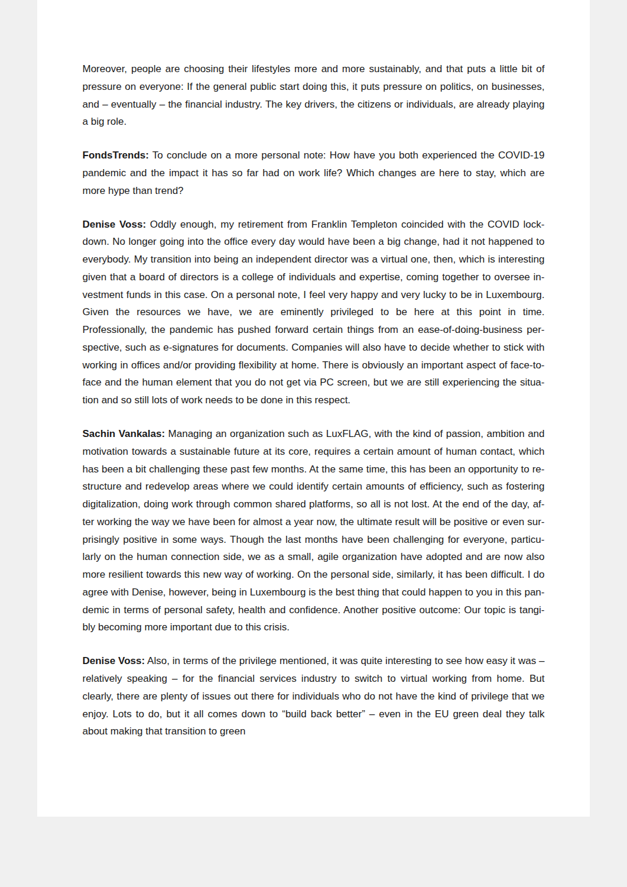Moreover, people are choosing their lifestyles more and more sustainably, and that puts a little bit of pressure on everyone: If the general public start doing this, it puts pressure on politics, on businesses, and – eventually – the financial industry. The key drivers, the citizens or individuals, are already playing a big role.
FondsTrends: To conclude on a more personal note: How have you both experienced the COVID-19 pandemic and the impact it has so far had on work life? Which changes are here to stay, which are more hype than trend?
Denise Voss: Oddly enough, my retirement from Franklin Templeton coincided with the COVID lockdown. No longer going into the office every day would have been a big change, had it not happened to everybody. My transition into being an independent director was a virtual one, then, which is interesting given that a board of directors is a college of individuals and expertise, coming together to oversee investment funds in this case. On a personal note, I feel very happy and very lucky to be in Luxembourg. Given the resources we have, we are eminently privileged to be here at this point in time. Professionally, the pandemic has pushed forward certain things from an ease-of-doing-business perspective, such as e-signatures for documents. Companies will also have to decide whether to stick with working in offices and/or providing flexibility at home. There is obviously an important aspect of face-to-face and the human element that you do not get via PC screen, but we are still experiencing the situation and so still lots of work needs to be done in this respect.
Sachin Vankalas: Managing an organization such as LuxFLAG, with the kind of passion, ambition and motivation towards a sustainable future at its core, requires a certain amount of human contact, which has been a bit challenging these past few months. At the same time, this has been an opportunity to restructure and redevelop areas where we could identify certain amounts of efficiency, such as fostering digitalization, doing work through common shared platforms, so all is not lost. At the end of the day, after working the way we have been for almost a year now, the ultimate result will be positive or even surprisingly positive in some ways. Though the last months have been challenging for everyone, particularly on the human connection side, we as a small, agile organization have adopted and are now also more resilient towards this new way of working. On the personal side, similarly, it has been difficult. I do agree with Denise, however, being in Luxembourg is the best thing that could happen to you in this pandemic in terms of personal safety, health and confidence. Another positive outcome: Our topic is tangibly becoming more important due to this crisis.
Denise Voss: Also, in terms of the privilege mentioned, it was quite interesting to see how easy it was – relatively speaking – for the financial services industry to switch to virtual working from home. But clearly, there are plenty of issues out there for individuals who do not have the kind of privilege that we enjoy. Lots to do, but it all comes down to “build back better” – even in the EU green deal they talk about making that transition to green